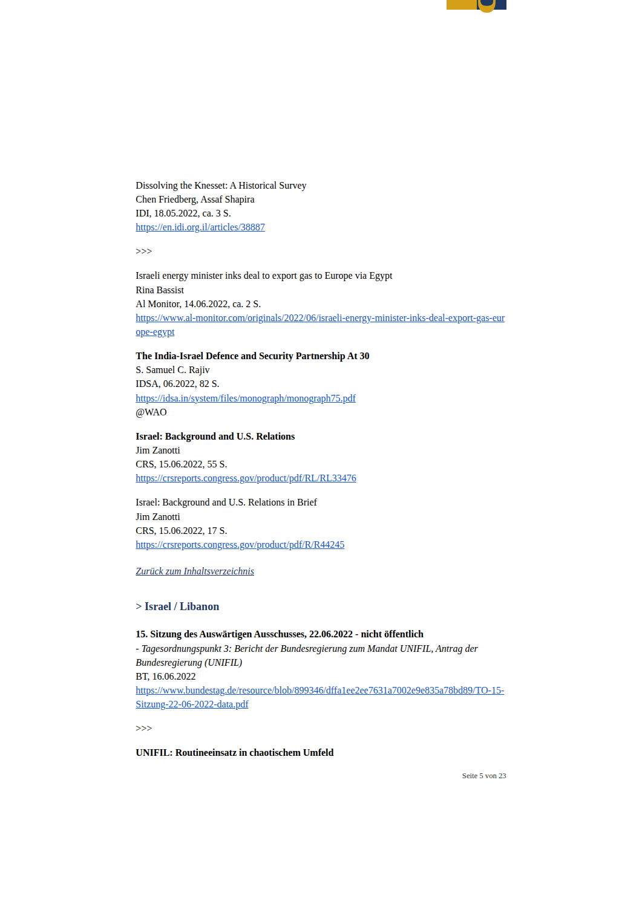SWP
Dissolving the Knesset: A Historical Survey
Chen Friedberg, Assaf Shapira
IDI, 18.05.2022, ca. 3 S.
https://en.idi.org.il/articles/38887
>>>
Israeli energy minister inks deal to export gas to Europe via Egypt
Rina Bassist
Al Monitor, 14.06.2022, ca. 2 S.
https://www.al-monitor.com/originals/2022/06/israeli-energy-minister-inks-deal-export-gas-europe-egypt
The India-Israel Defence and Security Partnership At 30
S. Samuel C. Rajiv
IDSA, 06.2022, 82 S.
https://idsa.in/system/files/monograph/monograph75.pdf
@WAO
Israel: Background and U.S. Relations
Jim Zanotti
CRS, 15.06.2022, 55 S.
https://crsreports.congress.gov/product/pdf/RL/RL33476
Israel: Background and U.S. Relations in Brief
Jim Zanotti
CRS, 15.06.2022, 17 S.
https://crsreports.congress.gov/product/pdf/R/R44245
Zurück zum Inhaltsverzeichnis
> Israel / Libanon
15. Sitzung des Auswärtigen Ausschusses, 22.06.2022 - nicht öffentlich
- Tagesordnungspunkt 3: Bericht der Bundesregierung zum Mandat UNIFIL, Antrag der Bundesregierung (UNIFIL)
BT, 16.06.2022
https://www.bundestag.de/resource/blob/899346/dffa1ee2ee7631a7002e9e835a78bd89/TO-15-Sitzung-22-06-2022-data.pdf
>>>
UNIFIL: Routineeinsatz in chaotischem Umfeld
Seite 5 von 23